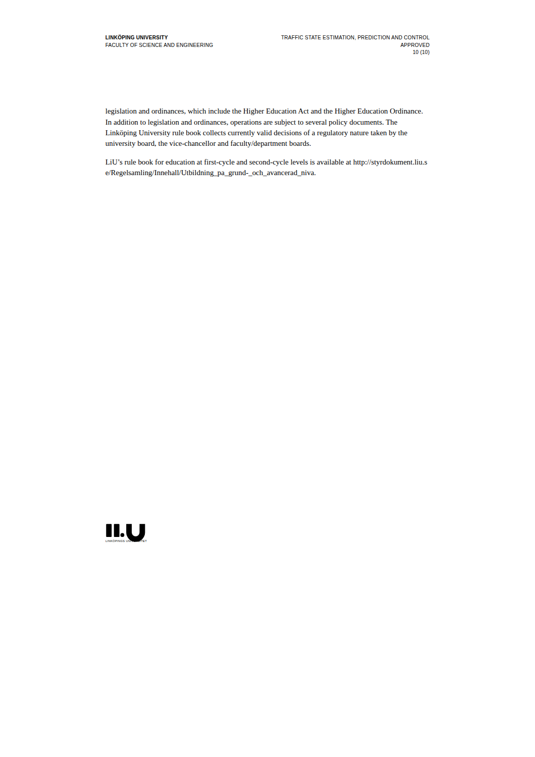LINKÖPING UNIVERSITY
FACULTY OF SCIENCE AND ENGINEERING
TRAFFIC STATE ESTIMATION, PREDICTION AND CONTROL
APPROVED
10 (10)
legislation and ordinances, which include the Higher Education Act and the Higher Education Ordinance. In addition to legislation and ordinances, operations are subject to several policy documents. The Linköping University rule book collects currently valid decisions of a regulatory nature taken by the university board, the vice-chancellor and faculty/department boards.
LiU’s rule book for education at first-cycle and second-cycle levels is available at http://styrdokument.liu.se/Regelsamling/Innehall/Utbildning_pa_grund-_och_avancerad_niva.
LINKÖPINGS UNIVERSITET